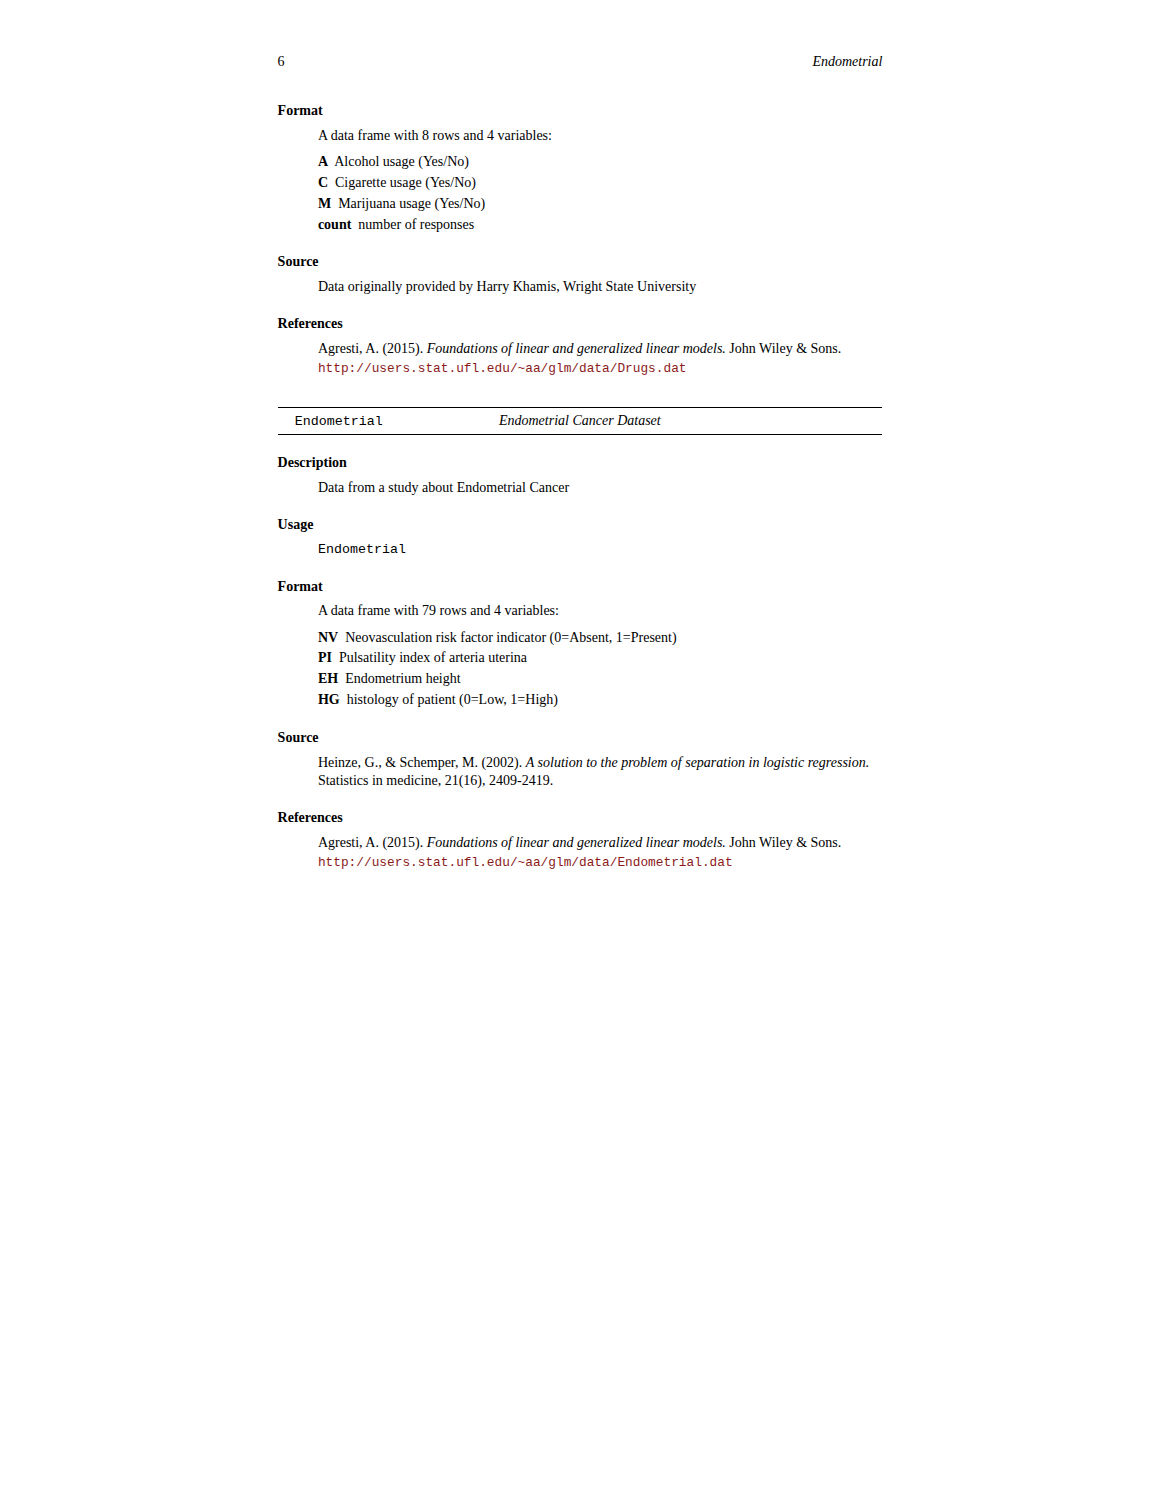6 Endometrial
Format
A data frame with 8 rows and 4 variables:
A Alcohol usage (Yes/No)
C Cigarette usage (Yes/No)
M Marijuana usage (Yes/No)
count number of responses
Source
Data originally provided by Harry Khamis, Wright State University
References
Agresti, A. (2015). Foundations of linear and generalized linear models. John Wiley & Sons.
http://users.stat.ufl.edu/~aa/glm/data/Drugs.dat
Endometrial Endometrial Cancer Dataset
Description
Data from a study about Endometrial Cancer
Usage
Endometrial
Format
A data frame with 79 rows and 4 variables:
NV Neovasculation risk factor indicator (0=Absent, 1=Present)
PI Pulsatility index of arteria uterina
EH Endometrium height
HG histology of patient (0=Low, 1=High)
Source
Heinze, G., & Schemper, M. (2002). A solution to the problem of separation in logistic regression. Statistics in medicine, 21(16), 2409-2419.
References
Agresti, A. (2015). Foundations of linear and generalized linear models. John Wiley & Sons.
http://users.stat.ufl.edu/~aa/glm/data/Endometrial.dat